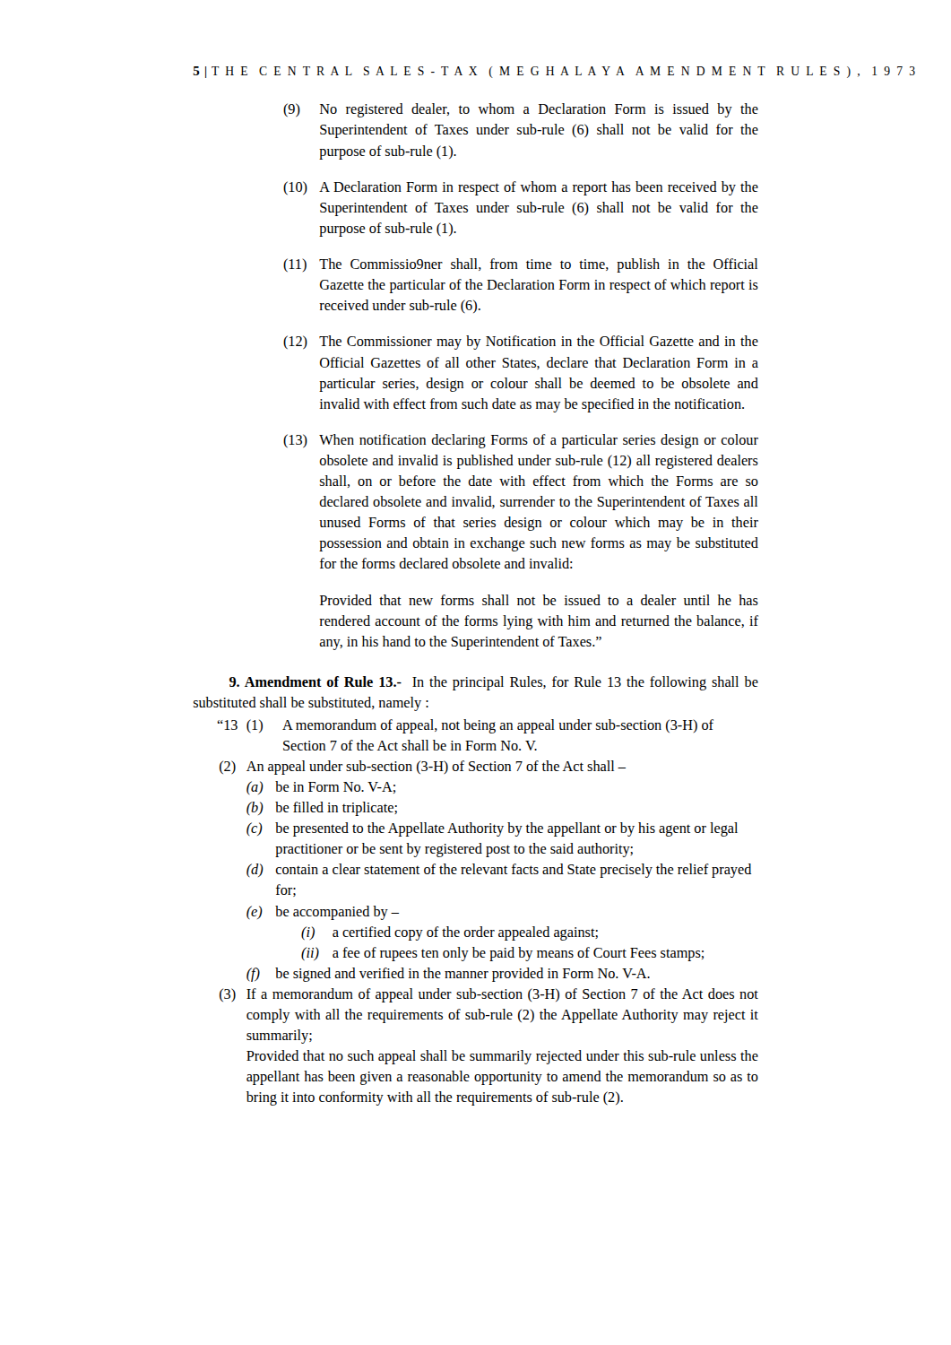5 | T H E C E N T R A L S A L E S - T A X ( M E G H A L A Y A A M E N D M E N T R U L E S ) , 1 9 7 3
(9)
No registered dealer, to whom a Declaration Form is issued by the Superintendent of Taxes under sub-rule (6) shall not be valid for the purpose of sub-rule (1).
(10)
A Declaration Form in respect of whom a report has been received by the Superintendent of Taxes under sub-rule (6) shall not be valid for the purpose of sub-rule (1).
(11)
The Commissio9ner shall, from time to time, publish in the Official Gazette the particular of the Declaration Form in respect of which report is received under sub-rule (6).
(12)
The Commissioner may by Notification in the Official Gazette and in the Official Gazettes of all other States, declare that Declaration Form in a particular series, design or colour shall be deemed to be obsolete and invalid with effect from such date as may be specified in the notification.
(13)
When notification declaring Forms of a particular series design or colour obsolete and invalid is published under sub-rule (12) all registered dealers shall, on or before the date with effect from which the Forms are so declared obsolete and invalid, surrender to the Superintendent of Taxes all unused Forms of that series design or colour which may be in their possession and obtain in exchange such new forms as may be substituted for the forms declared obsolete and invalid:
Provided that new forms shall not be issued to a dealer until he has rendered account of the forms lying with him and returned the balance, if any, in his hand to the Superintendent of Taxes.”
9. Amendment of Rule 13.- In the principal Rules, for Rule 13 the following shall be substituted shall be substituted, namely :
“13
(1)
A memorandum of appeal, not being an appeal under sub-section (3-H) of
Section 7 of the Act shall be in Form No. V.
(2)
An appeal under sub-section (3-H) of Section 7 of the Act shall –
(a) be in Form No. V-A;
(b) be filled in triplicate;
(c) be presented to the Appellate Authority by the appellant or by his agent or legal practitioner or be sent by registered post to the said authority;
(d) contain a clear statement of the relevant facts and State precisely the relief prayed for;
(e) be accompanied by –
(i) a certified copy of the order appealed against;
(ii) a fee of rupees ten only be paid by means of Court Fees stamps;
(f) be signed and verified in the manner provided in Form No. V-A.
(3)
If a memorandum of appeal under sub-section (3-H) of Section 7 of the Act does not comply with all the requirements of sub-rule (2) the Appellate Authority may reject it summarily;
Provided that no such appeal shall be summarily rejected under this sub-rule unless the appellant has been given a reasonable opportunity to amend the memorandum so as to bring it into conformity with all the requirements of sub-rule (2).